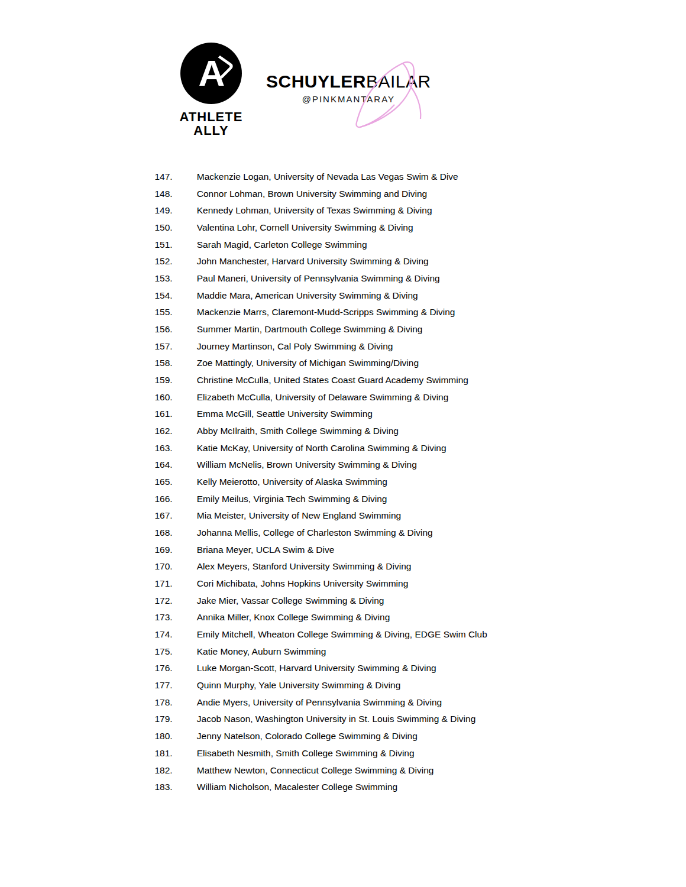A
ATHLETE
ALLY
SCHUYLER BAILAR
@PINKMANTARAY
147. Mackenzie Logan, University of Nevada Las Vegas Swim & Dive
148. Connor Lohman, Brown University Swimming and Diving
149. Kennedy Lohman, University of Texas Swimming & Diving
150. Valentina Lohr, Cornell University Swimming & Diving
151. Sarah Magid, Carleton College Swimming
152. John Manchester, Harvard University Swimming & Diving
153. Paul Maneri, University of Pennsylvania Swimming & Diving
154. Maddie Mara, American University Swimming & Diving
155. Mackenzie Marrs, Claremont-Mudd-Scripps Swimming & Diving
156. Summer Martin, Dartmouth College Swimming & Diving
157. Journey Martinson, Cal Poly Swimming & Diving
158. Zoe Mattingly, University of Michigan Swimming/Diving
159. Christine McCulla, United States Coast Guard Academy Swimming
160. Elizabeth McCulla, University of Delaware Swimming & Diving
161. Emma McGill, Seattle University Swimming
162. Abby McIlraith, Smith College Swimming & Diving
163. Katie McKay, University of North Carolina Swimming & Diving
164. William McNelis, Brown University Swimming & Diving
165. Kelly Meierotto, University of Alaska Swimming
166. Emily Meilus, Virginia Tech Swimming & Diving
167. Mia Meister, University of New England Swimming
168. Johanna Mellis, College of Charleston Swimming & Diving
169. Briana Meyer, UCLA Swim & Dive
170. Alex Meyers, Stanford University Swimming & Diving
171. Cori Michibata, Johns Hopkins University Swimming
172. Jake Mier, Vassar College Swimming & Diving
173. Annika Miller, Knox College Swimming & Diving
174. Emily Mitchell, Wheaton College Swimming & Diving, EDGE Swim Club
175. Katie Money, Auburn Swimming
176. Luke Morgan-Scott, Harvard University Swimming & Diving
177. Quinn Murphy, Yale University Swimming & Diving
178. Andie Myers, University of Pennsylvania Swimming & Diving
179. Jacob Nason, Washington University in St. Louis Swimming & Diving
180. Jenny Natelson, Colorado College Swimming & Diving
181. Elisabeth Nesmith, Smith College Swimming & Diving
182. Matthew Newton, Connecticut College Swimming & Diving
183. William Nicholson, Macalester College Swimming